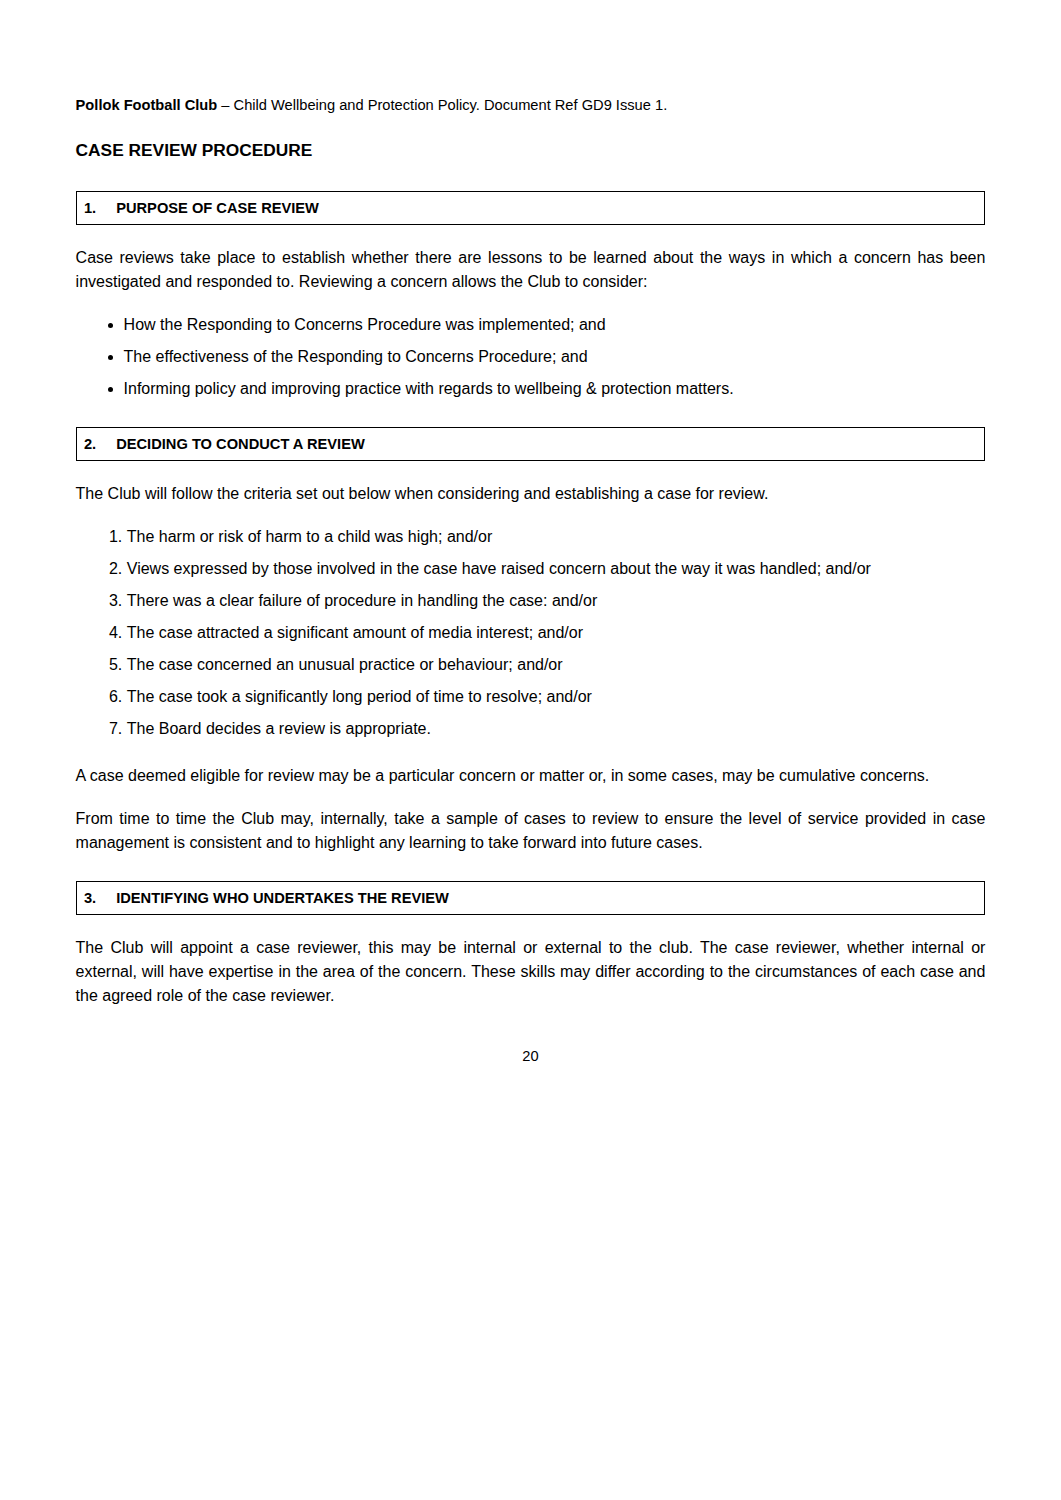Pollok Football Club – Child Wellbeing and Protection Policy. Document Ref GD9 Issue 1.
CASE REVIEW PROCEDURE
1. PURPOSE OF CASE REVIEW
Case reviews take place to establish whether there are lessons to be learned about the ways in which a concern has been investigated and responded to. Reviewing a concern allows the Club to consider:
How the Responding to Concerns Procedure was implemented; and
The effectiveness of the Responding to Concerns Procedure; and
Informing policy and improving practice with regards to wellbeing & protection matters.
2. DECIDING TO CONDUCT A REVIEW
The Club will follow the criteria set out below when considering and establishing a case for review.
The harm or risk of harm to a child was high; and/or
Views expressed by those involved in the case have raised concern about the way it was handled; and/or
There was a clear failure of procedure in handling the case: and/or
The case attracted a significant amount of media interest; and/or
The case concerned an unusual practice or behaviour; and/or
The case took a significantly long period of time to resolve; and/or
The Board decides a review is appropriate.
A case deemed eligible for review may be a particular concern or matter or, in some cases, may be cumulative concerns.
From time to time the Club may, internally, take a sample of cases to review to ensure the level of service provided in case management is consistent and to highlight any learning to take forward into future cases.
3. IDENTIFYING WHO UNDERTAKES THE REVIEW
The Club will appoint a case reviewer, this may be internal or external to the club. The case reviewer, whether internal or external, will have expertise in the area of the concern. These skills may differ according to the circumstances of each case and the agreed role of the case reviewer.
20